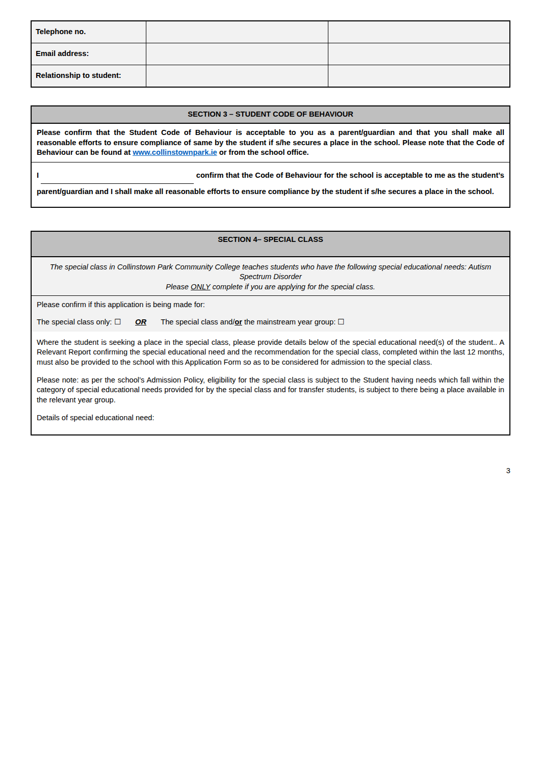| Telephone no. | | |
| Email address: | | |
| Relationship to student: | | |
SECTION 3 – STUDENT CODE OF BEHAVIOUR
Please confirm that the Student Code of Behaviour is acceptable to you as a parent/guardian and that you shall make all reasonable efforts to ensure compliance of same by the student if s/he secures a place in the school. Please note that the Code of Behaviour can be found at www.collinstownpark.ie or from the school office.
I confirm that the Code of Behaviour for the school is acceptable to me as the student’s parent/guardian and I shall make all reasonable efforts to ensure compliance by the student if s/he secures a place in the school.
SECTION 4– SPECIAL CLASS
The special class in Collinstown Park Community College teaches students who have the following special educational needs: Autism Spectrum Disorder
Please ONLY complete if you are applying for the special class.
Please confirm if this application is being made for:
The special class only: ☐ OR The special class and/or the mainstream year group: ☐
Where the student is seeking a place in the special class, please provide details below of the special educational need(s) of the student.. A Relevant Report confirming the special educational need and the recommendation for the special class, completed within the last 12 months, must also be provided to the school with this Application Form so as to be considered for admission to the special class.
Please note: as per the school’s Admission Policy, eligibility for the special class is subject to the Student having needs which fall within the category of special educational needs provided for by the special class and for transfer students, is subject to there being a place available in the relevant year group.
Details of special educational need:
3